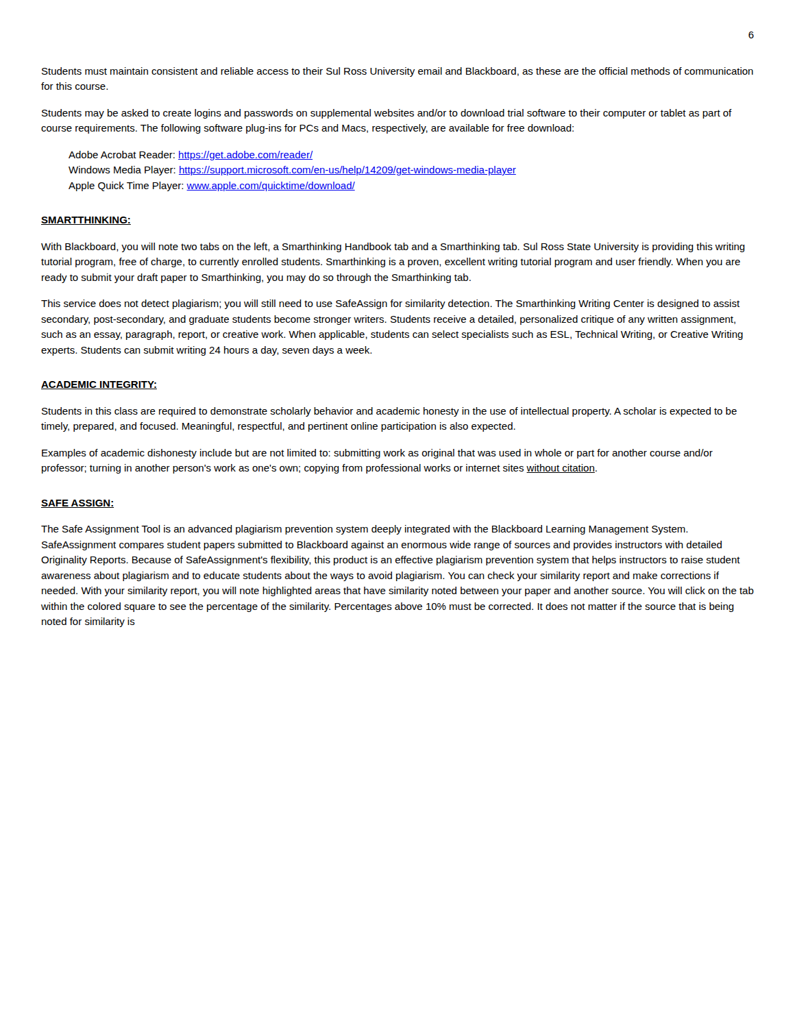6
Students must maintain consistent and reliable access to their Sul Ross University email and Blackboard, as these are the official methods of communication for this course.
Students may be asked to create logins and passwords on supplemental websites and/or to download trial software to their computer or tablet as part of course requirements. The following software plug-ins for PCs and Macs, respectively, are available for free download:
Adobe Acrobat Reader: https://get.adobe.com/reader/
Windows Media Player: https://support.microsoft.com/en-us/help/14209/get-windows-media-player
Apple Quick Time Player: www.apple.com/quicktime/download/
SMARTTHINKING:
With Blackboard, you will note two tabs on the left, a Smarthinking Handbook tab and a Smarthinking tab. Sul Ross State University is providing this writing tutorial program, free of charge, to currently enrolled students. Smarthinking is a proven, excellent writing tutorial program and user friendly. When you are ready to submit your draft paper to Smarthinking, you may do so through the Smarthinking tab.
This service does not detect plagiarism; you will still need to use SafeAssign for similarity detection. The Smarthinking Writing Center is designed to assist secondary, post-secondary, and graduate students become stronger writers. Students receive a detailed, personalized critique of any written assignment, such as an essay, paragraph, report, or creative work. When applicable, students can select specialists such as ESL, Technical Writing, or Creative Writing experts. Students can submit writing 24 hours a day, seven days a week.
ACADEMIC INTEGRITY:
Students in this class are required to demonstrate scholarly behavior and academic honesty in the use of intellectual property. A scholar is expected to be timely, prepared, and focused. Meaningful, respectful, and pertinent online participation is also expected.
Examples of academic dishonesty include but are not limited to: submitting work as original that was used in whole or part for another course and/or professor; turning in another person's work as one's own; copying from professional works or internet sites without citation.
SAFE ASSIGN:
The Safe Assignment Tool is an advanced plagiarism prevention system deeply integrated with the Blackboard Learning Management System. SafeAssignment compares student papers submitted to Blackboard against an enormous wide range of sources and provides instructors with detailed Originality Reports. Because of SafeAssignment's flexibility, this product is an effective plagiarism prevention system that helps instructors to raise student awareness about plagiarism and to educate students about the ways to avoid plagiarism. You can check your similarity report and make corrections if needed. With your similarity report, you will note highlighted areas that have similarity noted between your paper and another source. You will click on the tab within the colored square to see the percentage of the similarity. Percentages above 10% must be corrected. It does not matter if the source that is being noted for similarity is